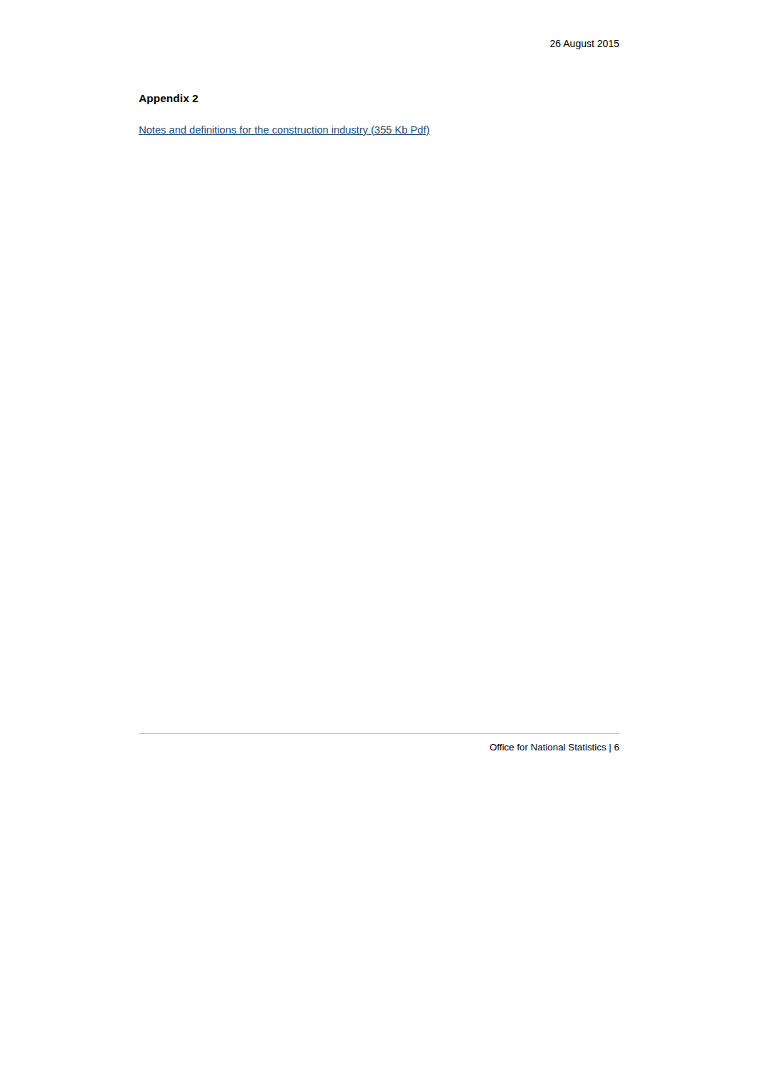26 August 2015
Appendix 2
Notes and definitions for the construction industry (355 Kb Pdf)
Office for National Statistics | 6